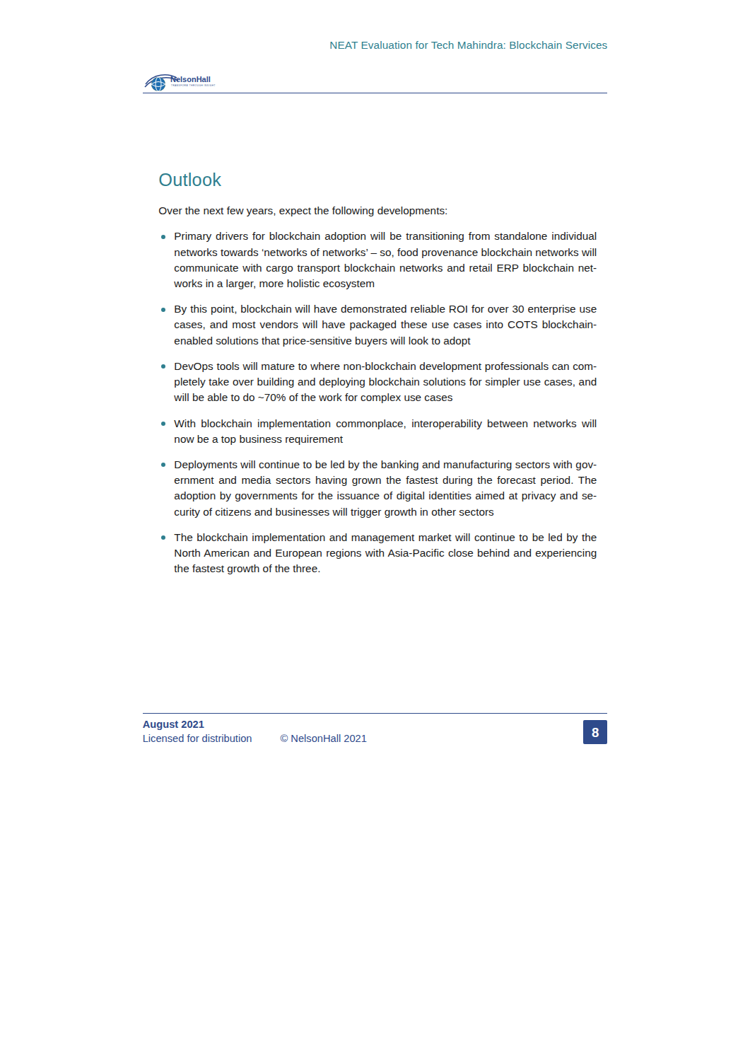NEAT Evaluation for Tech Mahindra: Blockchain Services
NelsonHall TRANSFORM THROUGH INSIGHT
Outlook
Over the next few years, expect the following developments:
Primary drivers for blockchain adoption will be transitioning from standalone individual networks towards ‘networks of networks’ – so, food provenance blockchain networks will communicate with cargo transport blockchain networks and retail ERP blockchain networks in a larger, more holistic ecosystem
By this point, blockchain will have demonstrated reliable ROI for over 30 enterprise use cases, and most vendors will have packaged these use cases into COTS blockchain-enabled solutions that price-sensitive buyers will look to adopt
DevOps tools will mature to where non-blockchain development professionals can completely take over building and deploying blockchain solutions for simpler use cases, and will be able to do ~70% of the work for complex use cases
With blockchain implementation commonplace, interoperability between networks will now be a top business requirement
Deployments will continue to be led by the banking and manufacturing sectors with government and media sectors having grown the fastest during the forecast period. The adoption by governments for the issuance of digital identities aimed at privacy and security of citizens and businesses will trigger growth in other sectors
The blockchain implementation and management market will continue to be led by the North American and European regions with Asia-Pacific close behind and experiencing the fastest growth of the three.
August 2021
Licensed for distribution © NelsonHall 2021
8